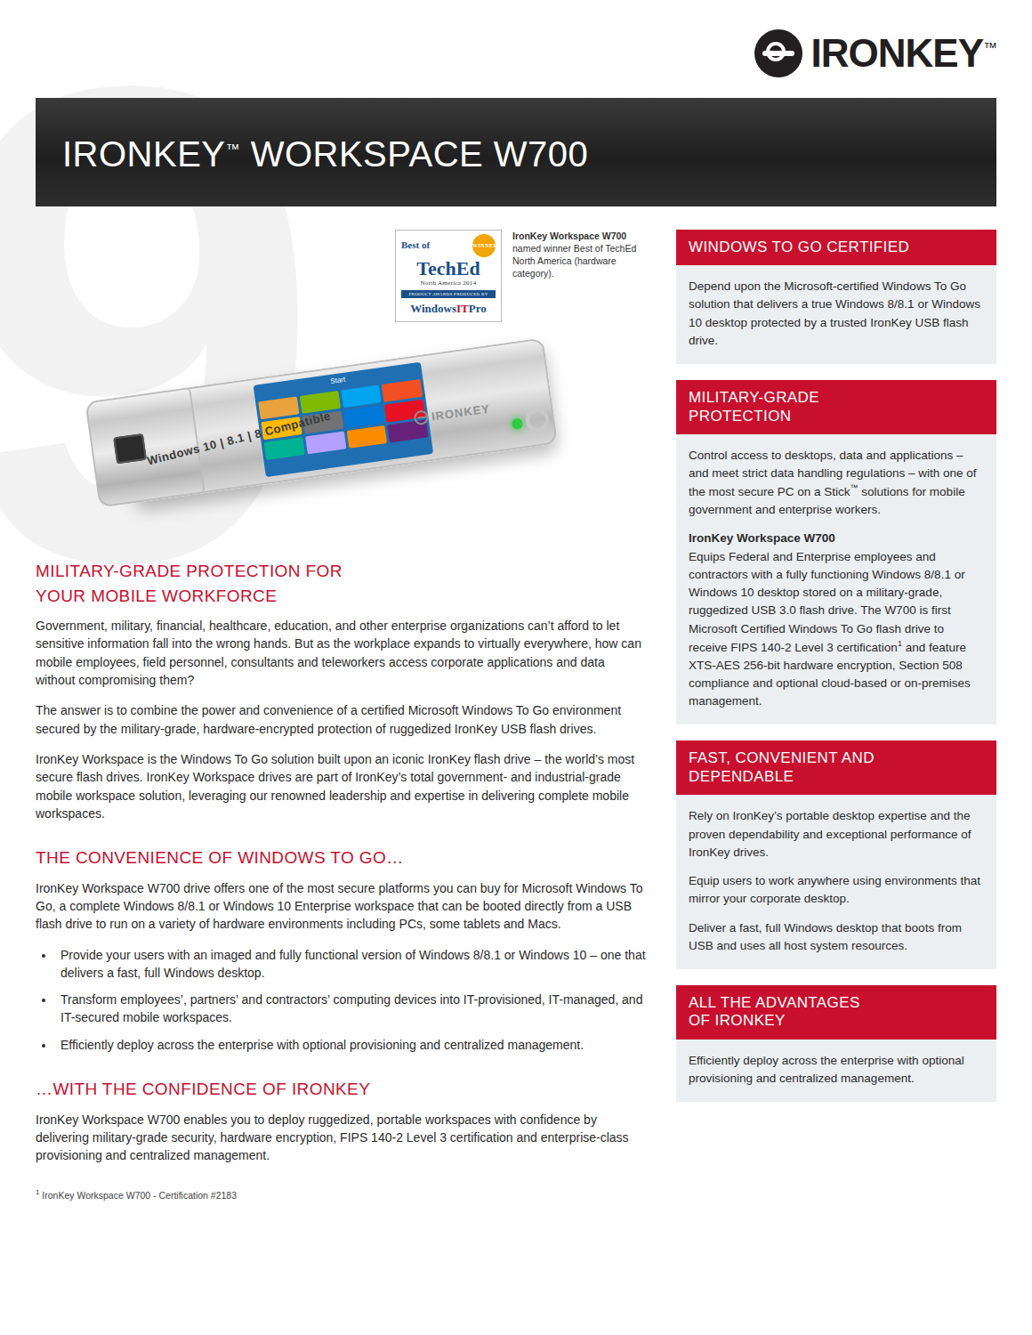9
IRONKEY™
IRONKEY™ WORKSPACE W700
Best of WINNER
TechEd
North America 2014
PRODUCT AWARDS PRODUCED BY
WindowsITPro
IronKey Workspace W700 named winner Best of TechEd North America (hardware category).
Start
IRONKEY
Windows 10 | 8.1 | 8 Compatible
MILITARY-GRADE PROTECTION FOR
YOUR MOBILE WORKFORCE
Government, military, financial, healthcare, education, and other enterprise organizations can’t afford to let sensitive information fall into the wrong hands. But as the workplace expands to virtually everywhere, how can mobile employees, field personnel, consultants and teleworkers access corporate applications and data without compromising them?
The answer is to combine the power and convenience of a certified Microsoft Windows To Go environment secured by the military-grade, hardware-encrypted protection of ruggedized IronKey USB flash drives.
IronKey Workspace is the Windows To Go solution built upon an iconic IronKey flash drive – the world’s most secure flash drives. IronKey Workspace drives are part of IronKey’s total government- and industrial-grade mobile workspace solution, leveraging our renowned leadership and expertise in delivering complete mobile workspaces.
THE CONVENIENCE OF WINDOWS TO GO…
IronKey Workspace W700 drive offers one of the most secure platforms you can buy for Microsoft Windows To Go, a complete Windows 8/8.1 or Windows 10 Enterprise workspace that can be booted directly from a USB flash drive to run on a variety of hardware environments including PCs, some tablets and Macs.
Provide your users with an imaged and fully functional version of Windows 8/8.1 or Windows 10 – one that delivers a fast, full Windows desktop.
Transform employees’, partners’ and contractors’ computing devices into IT-provisioned, IT-managed, and IT-secured mobile workspaces.
Efficiently deploy across the enterprise with optional provisioning and centralized management.
…WITH THE CONFIDENCE OF IRONKEY
IronKey Workspace W700 enables you to deploy ruggedized, portable workspaces with confidence by delivering military-grade security, hardware encryption, FIPS 140-2 Level 3 certification and enterprise-class provisioning and centralized management.
1 IronKey Workspace W700 - Certification #2183
WINDOWS TO GO CERTIFIED
Depend upon the Microsoft-certified Windows To Go solution that delivers a true Windows 8/8.1 or Windows 10 desktop protected by a trusted IronKey USB flash drive.
MILITARY-GRADE
PROTECTION
Control access to desktops, data and applications – and meet strict data handling regulations – with one of the most secure PC on a Stick™ solutions for mobile government and enterprise workers.
IronKey Workspace W700
Equips Federal and Enterprise employees and contractors with a fully functioning Windows 8/8.1 or Windows 10 desktop stored on a military-grade, ruggedized USB 3.0 flash drive. The W700 is first Microsoft Certified Windows To Go flash drive to receive FIPS 140-2 Level 3 certification1 and feature XTS-AES 256-bit hardware encryption, Section 508 compliance and optional cloud-based or on-premises management.
FAST, CONVENIENT AND
DEPENDABLE
Rely on IronKey’s portable desktop expertise and the proven dependability and exceptional performance of IronKey drives.
Equip users to work anywhere using environments that mirror your corporate desktop.
Deliver a fast, full Windows desktop that boots from USB and uses all host system resources.
ALL THE ADVANTAGES
OF IRONKEY
Efficiently deploy across the enterprise with optional provisioning and centralized management.